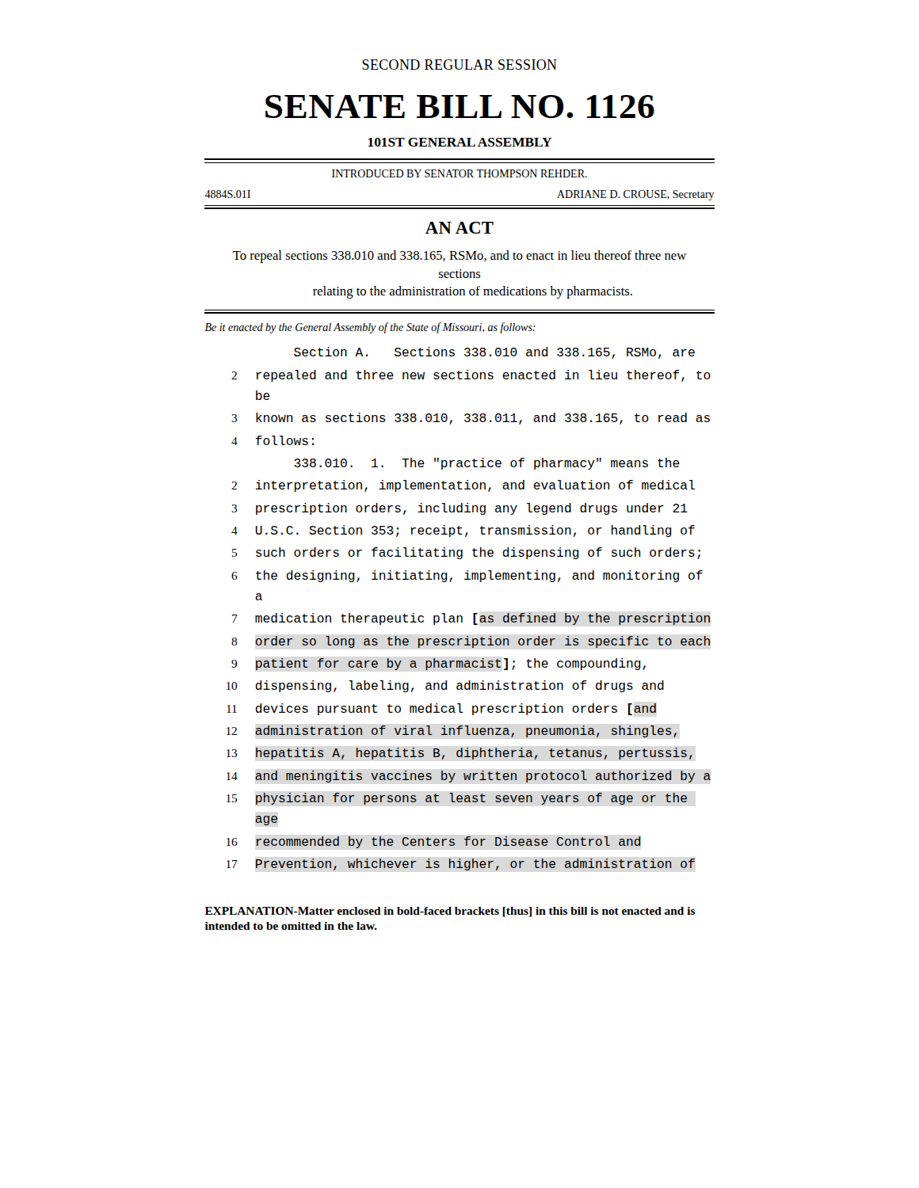SECOND REGULAR SESSION
SENATE BILL NO. 1126
101ST GENERAL ASSEMBLY
INTRODUCED BY SENATOR THOMPSON REHDER.
4884S.01I ADRIANE D. CROUSE, Secretary
AN ACT
To repeal sections 338.010 and 338.165, RSMo, and to enact in lieu thereof three new sections relating to the administration of medications by pharmacists.
Be it enacted by the General Assembly of the State of Missouri, as follows:
| | Section A. Sections 338.010 and 338.165, RSMo, are |
| 2 | repealed and three new sections enacted in lieu thereof, to be |
| 3 | known as sections 338.010, 338.011, and 338.165, to read as |
| 4 | follows: |
| | 338.010. 1. The "practice of pharmacy" means the |
| 2 | interpretation, implementation, and evaluation of medical |
| 3 | prescription orders, including any legend drugs under 21 |
| 4 | U.S.C. Section 353; receipt, transmission, or handling of |
| 5 | such orders or facilitating the dispensing of such orders; |
| 6 | the designing, initiating, implementing, and monitoring of a |
| 7 | medication therapeutic plan [ as defined by the prescription |
| 8 | order so long as the prescription order is specific to each |
| 9 | patient for care by a pharmacist ] ; the compounding, |
| 10 | dispensing, labeling, and administration of drugs and |
| 11 | devices pursuant to medical prescription orders [ and |
| 12 | administration of viral influenza, pneumonia, shingles, |
| 13 | hepatitis A, hepatitis B, diphtheria, tetanus, pertussis, |
| 14 | and meningitis vaccines by written protocol authorized by a |
| 15 | physician for persons at least seven years of age or the age |
| 16 | recommended by the Centers for Disease Control and |
| 17 | Prevention, whichever is higher, or the administration of |
EXPLANATION-Matter enclosed in bold-faced brackets [thus] in this bill is not enacted and is intended to be omitted in the law.